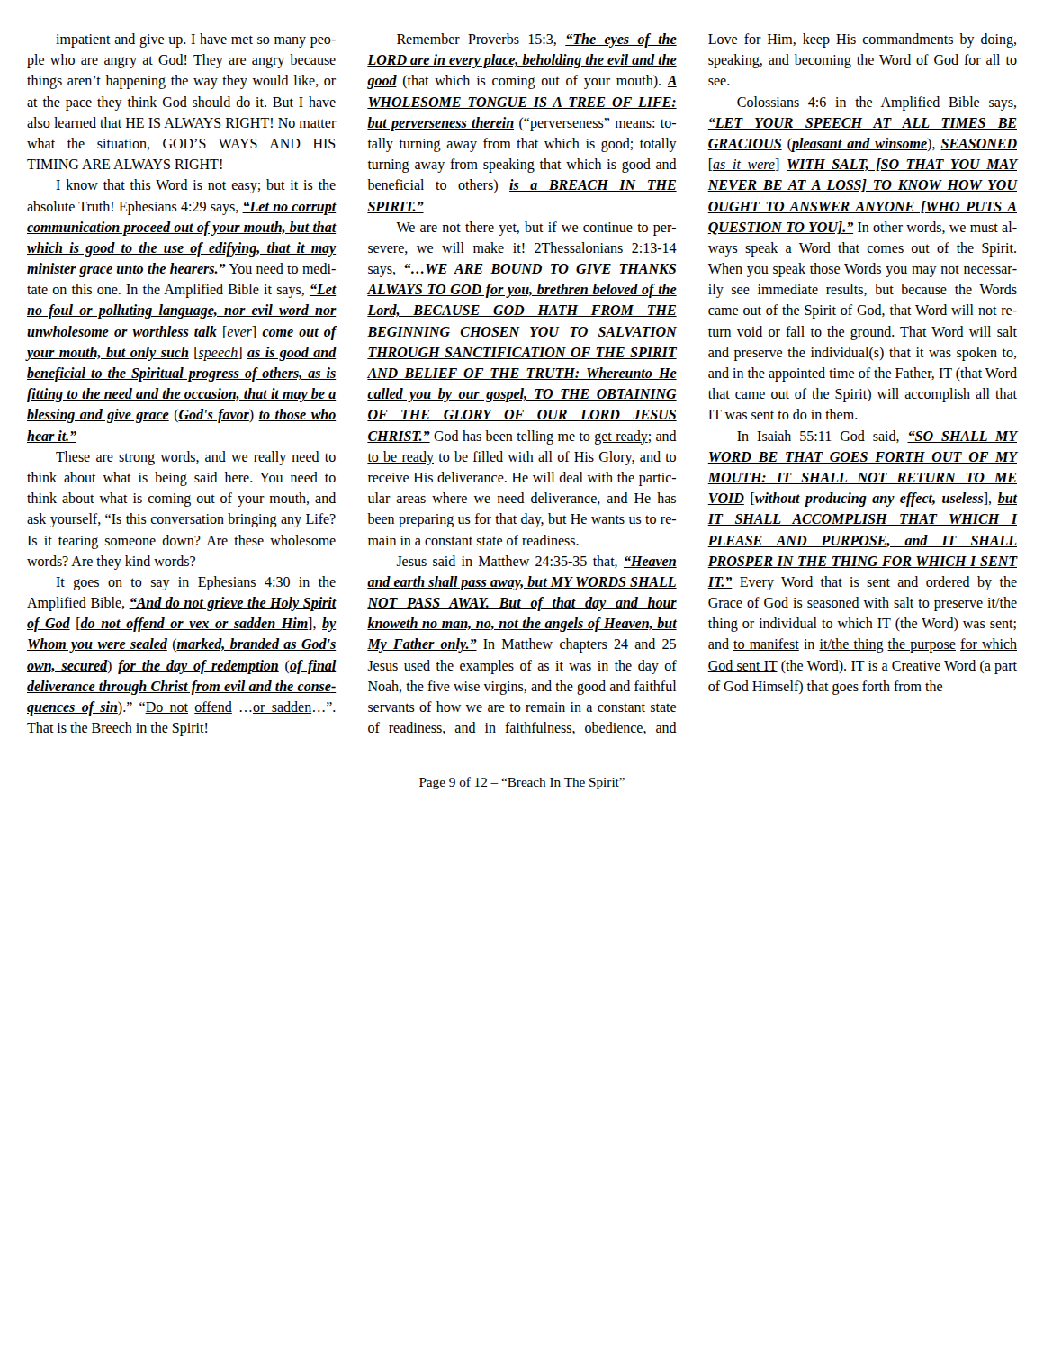impatient and give up. I have met so many people who are angry at God! They are angry because things aren’t happening the way they would like, or at the pace they think God should do it. But I have also learned that HE IS ALWAYS RIGHT! No matter what the situation, GOD’S WAYS AND HIS TIMING ARE ALWAYS RIGHT!
I know that this Word is not easy; but it is the absolute Truth! Ephesians 4:29 says, “Let no corrupt communication proceed out of your mouth, but that which is good to the use of edifying, that it may minister grace unto the hearers.” You need to meditate on this one. In the Amplified Bible it says, “Let no foul or polluting language, nor evil word nor unwholesome or worthless talk [ever] come out of your mouth, but only such [speech] as is good and beneficial to the Spiritual progress of others, as is fitting to the need and the occasion, that it may be a blessing and give grace (God's favor) to those who hear it.”
These are strong words, and we really need to think about what is being said here. You need to think about what is coming out of your mouth, and ask yourself, “Is this conversation bringing any Life? Is it tearing someone down? Are these wholesome words? Are they kind words?
It goes on to say in Ephesians 4:30 in the Amplified Bible, “And do not grieve the Holy Spirit of God [do not offend or vex or sadden Him], by Whom you were sealed (marked, branded as God's own, secured) for the day of redemption (of final deliverance through Christ from evil and the consequences of sin).” “Do not offend …or sadden…”. That is the Breech in the Spirit!
Remember Proverbs 15:3, “The eyes of the LORD are in every place, beholding the evil and the good (that which is coming out of your mouth). A WHOLESOME TONGUE IS A TREE OF LIFE: but perverseness therein (“perverseness” means: totally turning away from that which is good; totally turning away from speaking that which is good and beneficial to others) is a BREACH IN THE SPIRIT.”
We are not there yet, but if we continue to persevere, we will make it! 2Thessalonians 2:13-14 says, “…WE ARE BOUND TO GIVE THANKS ALWAYS TO GOD for you, brethren beloved of the Lord, BECAUSE GOD HATH FROM THE BEGINNING CHOSEN YOU TO SALVATION THROUGH SANCTIFICATION OF THE SPIRIT AND BELIEF OF THE TRUTH: Whereunto He called you by our gospel, TO THE OBTAINING OF THE GLORY OF OUR LORD JESUS CHRIST.” God has been telling me to get ready; and to be ready to be filled with all of His Glory, and to receive His deliverance. He will deal with the particular areas where we need deliverance, and He has been preparing us for that day, but He wants us to remain in a constant state of readiness.
Jesus said in Matthew 24:35-35 that, “Heaven and earth shall pass away, but MY WORDS SHALL NOT PASS AWAY. But of that day and hour knoweth no man, no, not the angels of Heaven, but My Father only.” In Matthew chapters 24 and 25 Jesus used the examples of as it was in the day of Noah, the five wise virgins, and the good and faithful servants of how we are to remain in a constant state of readiness, and in faithfulness, obedience, and Love for Him, keep His commandments by doing, speaking, and becoming the Word of God for all to see.
Colossians 4:6 in the Amplified Bible says, “LET YOUR SPEECH AT ALL TIMES BE GRACIOUS (pleasant and winsome), SEASONED [as it were] WITH SALT, [SO THAT YOU MAY NEVER BE AT A LOSS] TO KNOW HOW YOU OUGHT TO ANSWER ANYONE [WHO PUTS A QUESTION TO YOU].” In other words, we must always speak a Word that comes out of the Spirit. When you speak those Words you may not necessarily see immediate results, but because the Words came out of the Spirit of God, that Word will not return void or fall to the ground. That Word will salt and preserve the individual(s) that it was spoken to, and in the appointed time of the Father, IT (that Word that came out of the Spirit) will accomplish all that IT was sent to do in them.
In Isaiah 55:11 God said, “SO SHALL MY WORD BE THAT GOES FORTH OUT OF MY MOUTH: IT SHALL NOT RETURN TO ME VOID [without producing any effect, useless], but IT SHALL ACCOMPLISH THAT WHICH I PLEASE AND PURPOSE, and IT SHALL PROSPER IN THE THING FOR WHICH I SENT IT.” Every Word that is sent and ordered by the Grace of God is seasoned with salt to preserve it/the thing or individual to which IT (the Word) was sent; and to manifest in it/the thing the purpose for which God sent IT (the Word). IT is a Creative Word (a part of God Himself) that goes forth from the
Page 9 of 12 – “Breach In The Spirit”